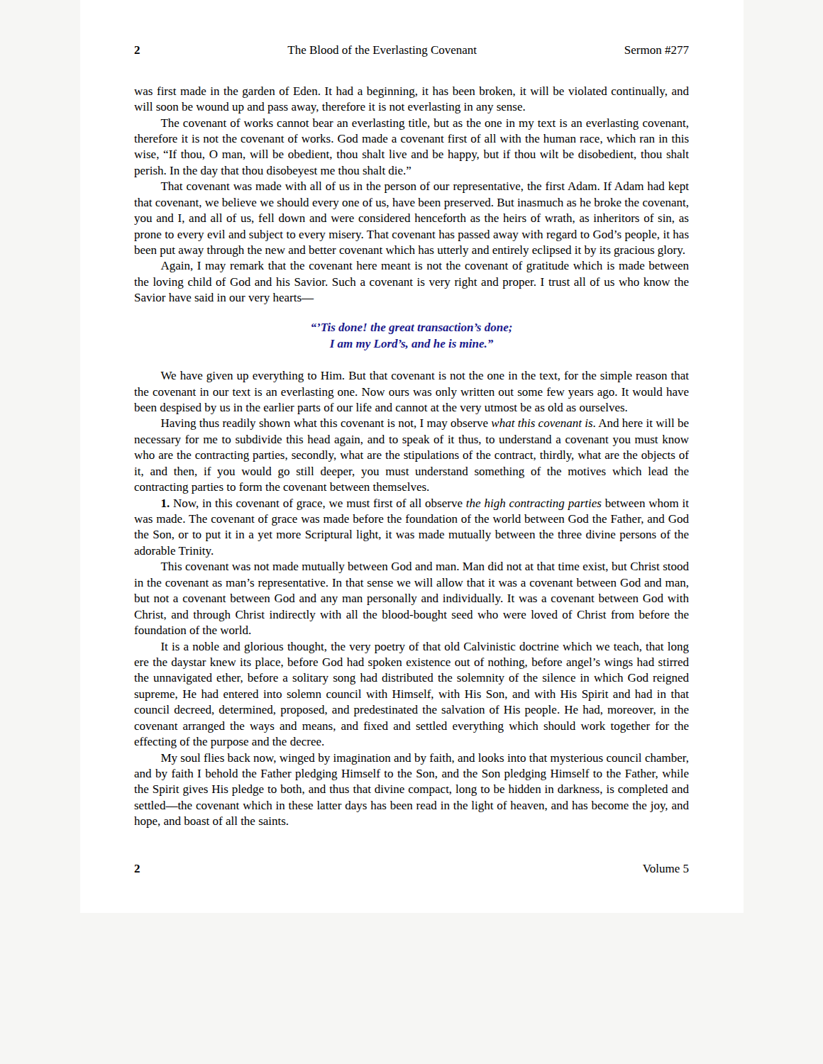2 The Blood of the Everlasting Covenant Sermon #277
was first made in the garden of Eden. It had a beginning, it has been broken, it will be violated continually, and will soon be wound up and pass away, therefore it is not everlasting in any sense.
The covenant of works cannot bear an everlasting title, but as the one in my text is an everlasting covenant, therefore it is not the covenant of works. God made a covenant first of all with the human race, which ran in this wise, “If thou, O man, will be obedient, thou shalt live and be happy, but if thou wilt be disobedient, thou shalt perish. In the day that thou disobeyest me thou shalt die.”
That covenant was made with all of us in the person of our representative, the first Adam. If Adam had kept that covenant, we believe we should every one of us, have been preserved. But inasmuch as he broke the covenant, you and I, and all of us, fell down and were considered henceforth as the heirs of wrath, as inheritors of sin, as prone to every evil and subject to every misery. That covenant has passed away with regard to God’s people, it has been put away through the new and better covenant which has utterly and entirely eclipsed it by its gracious glory.
Again, I may remark that the covenant here meant is not the covenant of gratitude which is made between the loving child of God and his Savior. Such a covenant is very right and proper. I trust all of us who know the Savior have said in our very hearts—
“’Tis done! the great transaction’s done;
I am my Lord’s, and he is mine.”
We have given up everything to Him. But that covenant is not the one in the text, for the simple reason that the covenant in our text is an everlasting one. Now ours was only written out some few years ago. It would have been despised by us in the earlier parts of our life and cannot at the very utmost be as old as ourselves.
Having thus readily shown what this covenant is not, I may observe what this covenant is. And here it will be necessary for me to subdivide this head again, and to speak of it thus, to understand a covenant you must know who are the contracting parties, secondly, what are the stipulations of the contract, thirdly, what are the objects of it, and then, if you would go still deeper, you must understand something of the motives which lead the contracting parties to form the covenant between themselves.
1. Now, in this covenant of grace, we must first of all observe the high contracting parties between whom it was made. The covenant of grace was made before the foundation of the world between God the Father, and God the Son, or to put it in a yet more Scriptural light, it was made mutually between the three divine persons of the adorable Trinity.
This covenant was not made mutually between God and man. Man did not at that time exist, but Christ stood in the covenant as man’s representative. In that sense we will allow that it was a covenant between God and man, but not a covenant between God and any man personally and individually. It was a covenant between God with Christ, and through Christ indirectly with all the blood-bought seed who were loved of Christ from before the foundation of the world.
It is a noble and glorious thought, the very poetry of that old Calvinistic doctrine which we teach, that long ere the daystar knew its place, before God had spoken existence out of nothing, before angel’s wings had stirred the unnavigated ether, before a solitary song had distributed the solemnity of the silence in which God reigned supreme, He had entered into solemn council with Himself, with His Son, and with His Spirit and had in that council decreed, determined, proposed, and predestinated the salvation of His people. He had, moreover, in the covenant arranged the ways and means, and fixed and settled everything which should work together for the effecting of the purpose and the decree.
My soul flies back now, winged by imagination and by faith, and looks into that mysterious council chamber, and by faith I behold the Father pledging Himself to the Son, and the Son pledging Himself to the Father, while the Spirit gives His pledge to both, and thus that divine compact, long to be hidden in darkness, is completed and settled—the covenant which in these latter days has been read in the light of heaven, and has become the joy, and hope, and boast of all the saints.
2 Volume 5